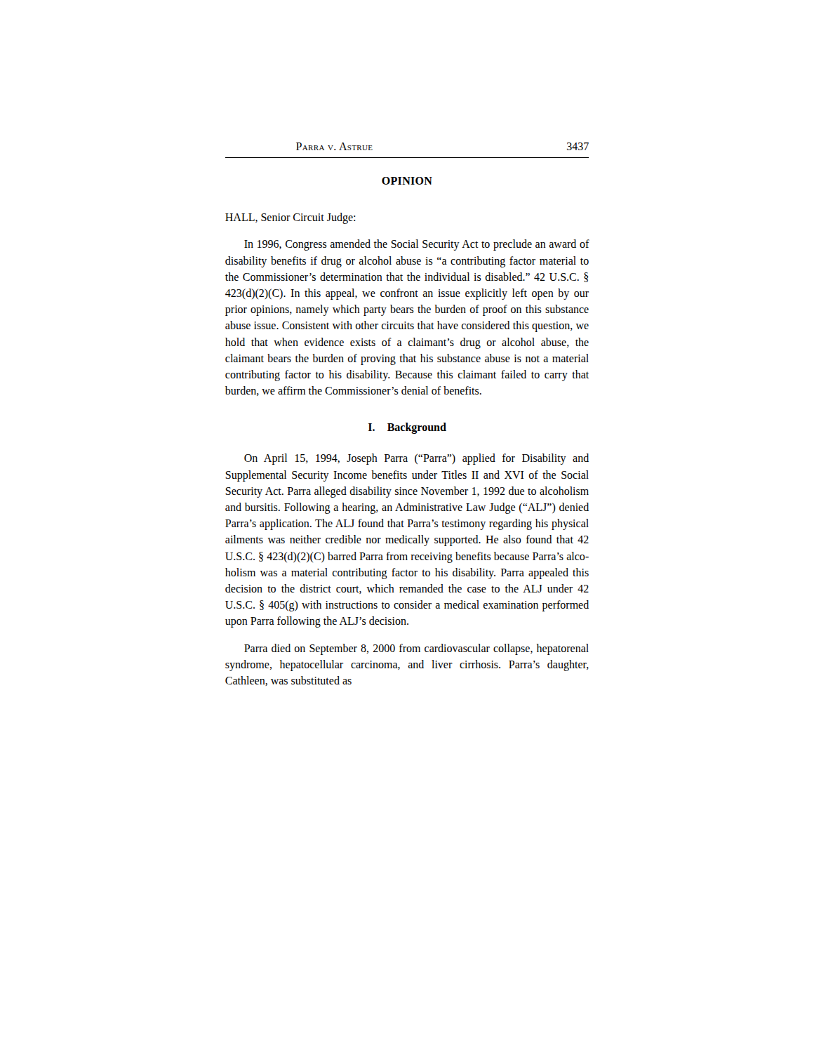Parra v. Astrue 3437
OPINION
HALL, Senior Circuit Judge:
In 1996, Congress amended the Social Security Act to preclude an award of disability benefits if drug or alcohol abuse is “a contributing factor material to the Commissioner’s determination that the individual is disabled.” 42 U.S.C. § 423(d)(2)(C). In this appeal, we confront an issue explicitly left open by our prior opinions, namely which party bears the burden of proof on this substance abuse issue. Consistent with other circuits that have considered this question, we hold that when evidence exists of a claimant’s drug or alcohol abuse, the claimant bears the burden of proving that his substance abuse is not a material contributing factor to his disability. Because this claimant failed to carry that burden, we affirm the Commissioner’s denial of benefits.
I. Background
On April 15, 1994, Joseph Parra (“Parra”) applied for Disability and Supplemental Security Income benefits under Titles II and XVI of the Social Security Act. Parra alleged disability since November 1, 1992 due to alcoholism and bursitis. Following a hearing, an Administrative Law Judge (“ALJ”) denied Parra’s application. The ALJ found that Parra’s testimony regarding his physical ailments was neither credible nor medically supported. He also found that 42 U.S.C. § 423(d)(2)(C) barred Parra from receiving benefits because Parra’s alcoholism was a material contributing factor to his disability. Parra appealed this decision to the district court, which remanded the case to the ALJ under 42 U.S.C. § 405(g) with instructions to consider a medical examination performed upon Parra following the ALJ’s decision.
Parra died on September 8, 2000 from cardiovascular collapse, hepatorenal syndrome, hepatocellular carcinoma, and liver cirrhosis. Parra’s daughter, Cathleen, was substituted as